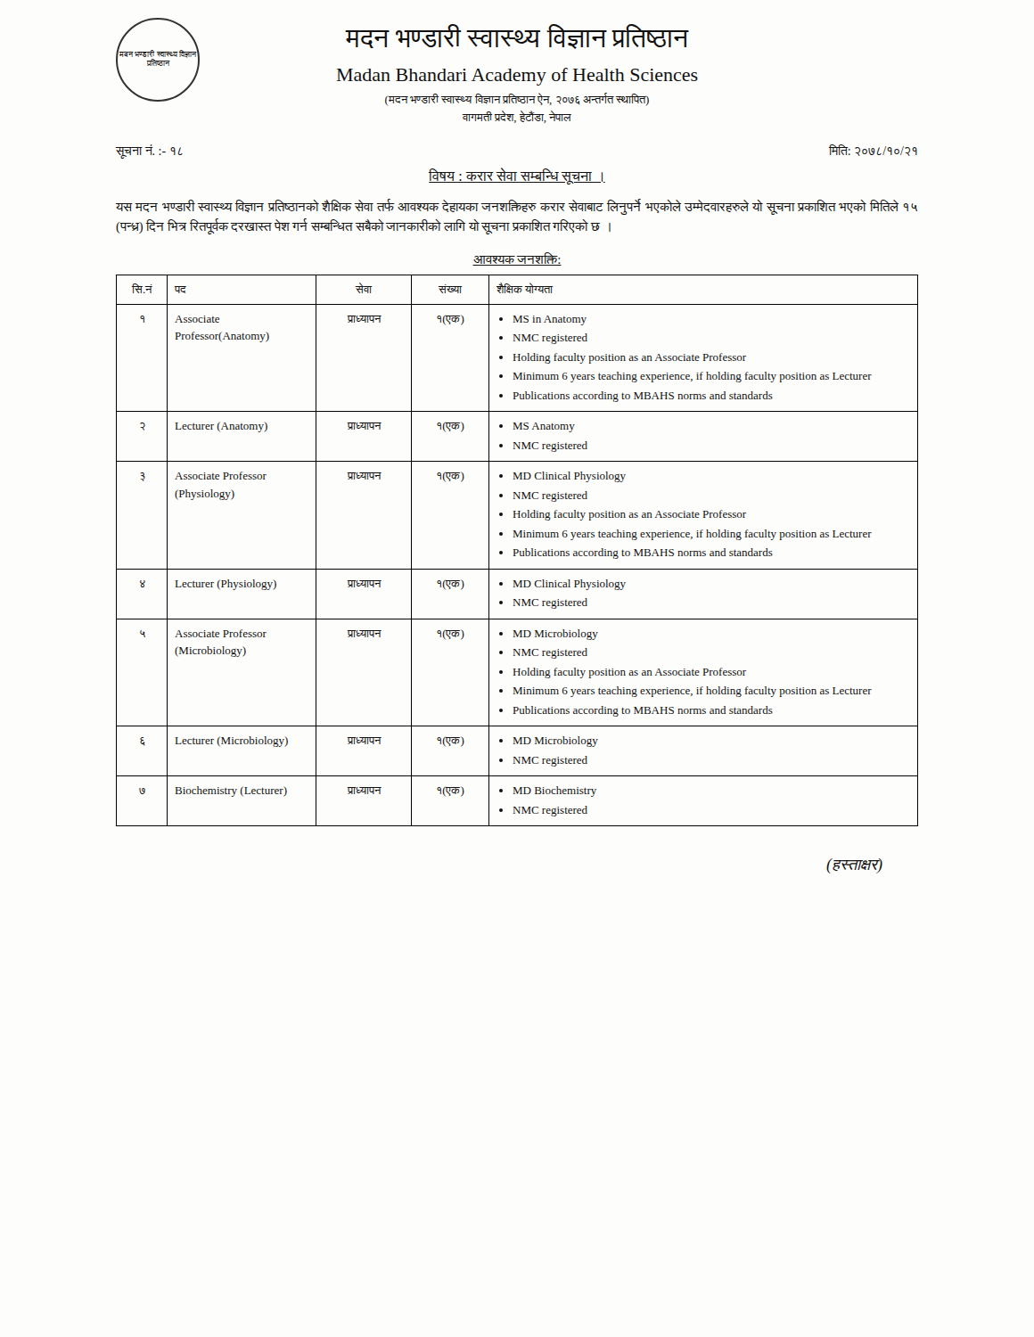मदन भण्डारी स्वास्थ्य विज्ञान प्रतिष्ठान
मदन भण्डारी स्वास्थ्य विज्ञान प्रतिष्ठान
Madan Bhandari Academy of Health Sciences
(मदन भण्डारी स्वास्थ्य विज्ञान प्रतिष्ठान ऐन, २०७६ अन्तर्गत स्थापित)
वागमती प्रदेश, हेटौंडा, नेपाल
सूचना नं. :- १८ मिति: २०७८/१०/२१
विषय : करार सेवा सम्बन्धि सूचना ।
यस मदन भण्डारी स्वास्थ्य विज्ञान प्रतिष्ठानको शैक्षिक सेवा तर्फ आवश्यक देहायका जनशक्तिहरु करार सेवाबाट लिनुपर्ने भएकोले उम्मेदवारहरुले यो सूचना प्रकाशित भएको मितिले १५ (पन्ध्र) दिन भित्र रितपूर्वक दरखास्त पेश गर्न सम्बन्धित सबैको जानकारीको लागि यो सूचना प्रकाशित गरिएको छ ।
आवश्यक जनशक्ति:
| सि.नं | पद | सेवा | संख्या | शैक्षिक योग्यता |
| --- | --- | --- | --- | --- |
| १ | Associate Professor(Anatomy) | प्राध्यापन | १(एक) | MS in Anatomy NMC registered Holding faculty position as an Associate Professor Minimum 6 years teaching experience, if holding faculty position as Lecturer Publications according to MBAHS norms and standards |
| २ | Lecturer (Anatomy) | प्राध्यापन | १(एक) | MS Anatomy NMC registered |
| ३ | Associate Professor (Physiology) | प्राध्यापन | १(एक) | MD Clinical Physiology NMC registered Holding faculty position as an Associate Professor Minimum 6 years teaching experience, if holding faculty position as Lecturer Publications according to MBAHS norms and standards |
| ४ | Lecturer (Physiology) | प्राध्यापन | १(एक) | MD Clinical Physiology NMC registered |
| ५ | Associate Professor (Microbiology) | प्राध्यापन | १(एक) | MD Microbiology NMC registered Holding faculty position as an Associate Professor Minimum 6 years teaching experience, if holding faculty position as Lecturer Publications according to MBAHS norms and standards |
| ६ | Lecturer (Microbiology) | प्राध्यापन | १(एक) | MD Microbiology NMC registered |
| ७ | Biochemistry (Lecturer) | प्राध्यापन | १(एक) | MD Biochemistry NMC registered |
(हस्ताक्षर)